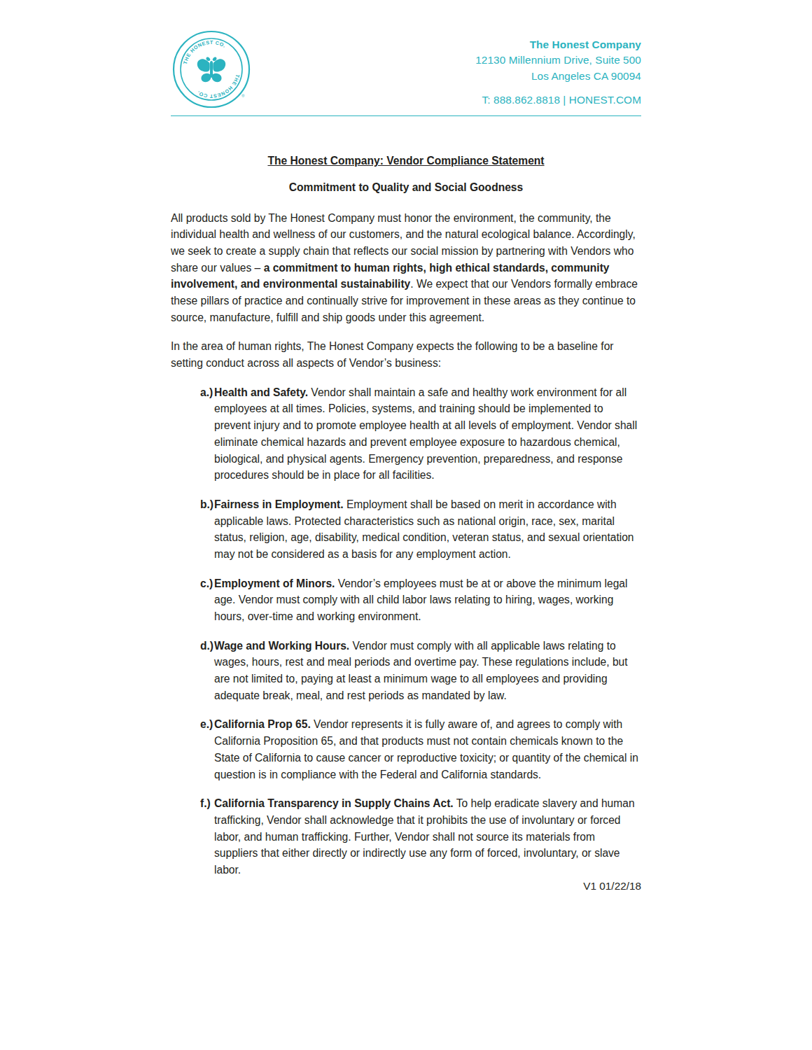THE HONEST CO. THE HONEST CO. ®
The Honest Company
12130 Millennium Drive, Suite 500
Los Angeles CA 90094
T: 888.862.8818 | HONEST.COM
The Honest Company: Vendor Compliance Statement
Commitment to Quality and Social Goodness
All products sold by The Honest Company must honor the environment, the community, the individual health and wellness of our customers, and the natural ecological balance. Accordingly, we seek to create a supply chain that reflects our social mission by partnering with Vendors who share our values – a commitment to human rights, high ethical standards, community involvement, and environmental sustainability. We expect that our Vendors formally embrace these pillars of practice and continually strive for improvement in these areas as they continue to source, manufacture, fulfill and ship goods under this agreement.
In the area of human rights, The Honest Company expects the following to be a baseline for setting conduct across all aspects of Vendor’s business:
a.) Health and Safety. Vendor shall maintain a safe and healthy work environment for all employees at all times. Policies, systems, and training should be implemented to prevent injury and to promote employee health at all levels of employment. Vendor shall eliminate chemical hazards and prevent employee exposure to hazardous chemical, biological, and physical agents. Emergency prevention, preparedness, and response procedures should be in place for all facilities.
b.) Fairness in Employment. Employment shall be based on merit in accordance with applicable laws. Protected characteristics such as national origin, race, sex, marital status, religion, age, disability, medical condition, veteran status, and sexual orientation may not be considered as a basis for any employment action.
c.) Employment of Minors. Vendor’s employees must be at or above the minimum legal age. Vendor must comply with all child labor laws relating to hiring, wages, working hours, over-time and working environment.
d.) Wage and Working Hours. Vendor must comply with all applicable laws relating to wages, hours, rest and meal periods and overtime pay. These regulations include, but are not limited to, paying at least a minimum wage to all employees and providing adequate break, meal, and rest periods as mandated by law.
e.) California Prop 65. Vendor represents it is fully aware of, and agrees to comply with California Proposition 65, and that products must not contain chemicals known to the State of California to cause cancer or reproductive toxicity; or quantity of the chemical in question is in compliance with the Federal and California standards.
f.) California Transparency in Supply Chains Act. To help eradicate slavery and human trafficking, Vendor shall acknowledge that it prohibits the use of involuntary or forced labor, and human trafficking. Further, Vendor shall not source its materials from suppliers that either directly or indirectly use any form of forced, involuntary, or slave labor.
V1 01/22/18